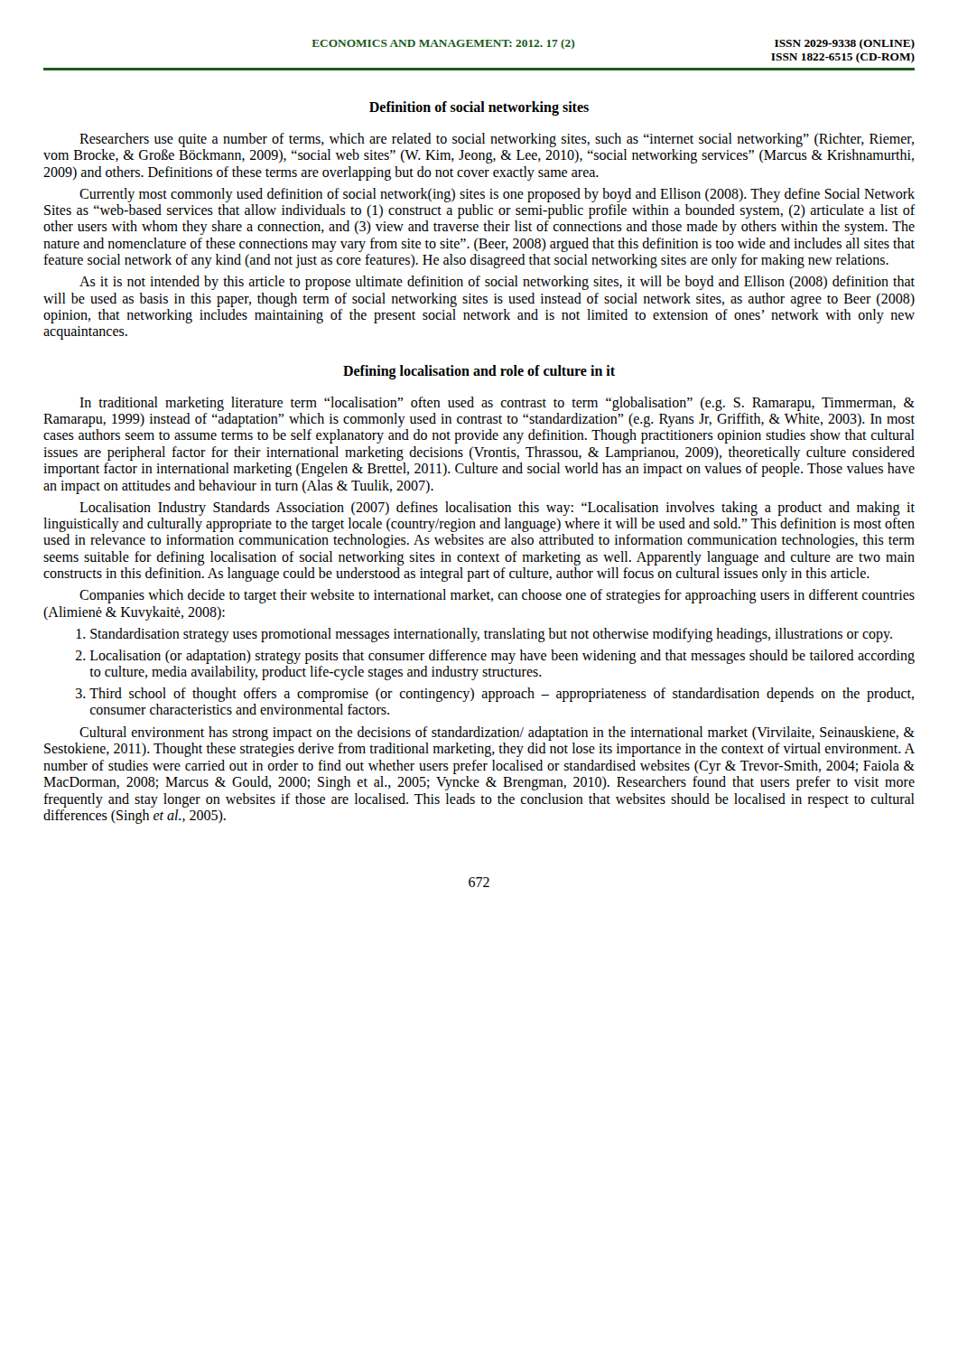ECONOMICS AND MANAGEMENT: 2012. 17 (2)
ISSN 2029-9338 (ONLINE)
ISSN 1822-6515 (CD-ROM)
Definition of social networking sites
Researchers use quite a number of terms, which are related to social networking sites, such as “internet social networking” (Richter, Riemer, vom Brocke, & Große Böckmann, 2009), “social web sites” (W. Kim, Jeong, & Lee, 2010), “social networking services” (Marcus & Krishnamurthi, 2009) and others. Definitions of these terms are overlapping but do not cover exactly same area.
Currently most commonly used definition of social network(ing) sites is one proposed by boyd and Ellison (2008). They define Social Network Sites as “web-based services that allow individuals to (1) construct a public or semi-public profile within a bounded system, (2) articulate a list of other users with whom they share a connection, and (3) view and traverse their list of connections and those made by others within the system. The nature and nomenclature of these connections may vary from site to site”. (Beer, 2008) argued that this definition is too wide and includes all sites that feature social network of any kind (and not just as core features). He also disagreed that social networking sites are only for making new relations.
As it is not intended by this article to propose ultimate definition of social networking sites, it will be boyd and Ellison (2008) definition that will be used as basis in this paper, though term of social networking sites is used instead of social network sites, as author agree to Beer (2008) opinion, that networking includes maintaining of the present social network and is not limited to extension of ones’ network with only new acquaintances.
Defining localisation and role of culture in it
In traditional marketing literature term “localisation” often used as contrast to term “globalisation” (e.g. S. Ramarapu, Timmerman, & Ramarapu, 1999) instead of “adaptation” which is commonly used in contrast to “standardization” (e.g. Ryans Jr, Griffith, & White, 2003). In most cases authors seem to assume terms to be self explanatory and do not provide any definition. Though practitioners opinion studies show that cultural issues are peripheral factor for their international marketing decisions (Vrontis, Thrassou, & Lamprianou, 2009), theoretically culture considered important factor in international marketing (Engelen & Brettel, 2011). Culture and social world has an impact on values of people. Those values have an impact on attitudes and behaviour in turn (Alas & Tuulik, 2007).
Localisation Industry Standards Association (2007) defines localisation this way: “Localisation involves taking a product and making it linguistically and culturally appropriate to the target locale (country/region and language) where it will be used and sold.” This definition is most often used in relevance to information communication technologies. As websites are also attributed to information communication technologies, this term seems suitable for defining localisation of social networking sites in context of marketing as well. Apparently language and culture are two main constructs in this definition. As language could be understood as integral part of culture, author will focus on cultural issues only in this article.
Companies which decide to target their website to international market, can choose one of strategies for approaching users in different countries (Alimienė & Kuvykaitė, 2008):
Standardisation strategy uses promotional messages internationally, translating but not otherwise modifying headings, illustrations or copy.
Localisation (or adaptation) strategy posits that consumer difference may have been widening and that messages should be tailored according to culture, media availability, product life-cycle stages and industry structures.
Third school of thought offers a compromise (or contingency) approach – appropriateness of standardisation depends on the product, consumer characteristics and environmental factors.
Cultural environment has strong impact on the decisions of standardization/ adaptation in the international market (Virvilaite, Seinauskiene, & Sestokiene, 2011). Thought these strategies derive from traditional marketing, they did not lose its importance in the context of virtual environment. A number of studies were carried out in order to find out whether users prefer localised or standardised websites (Cyr & Trevor-Smith, 2004; Faiola & MacDorman, 2008; Marcus & Gould, 2000; Singh et al., 2005; Vyncke & Brengman, 2010). Researchers found that users prefer to visit more frequently and stay longer on websites if those are localised. This leads to the conclusion that websites should be localised in respect to cultural differences (Singh et al., 2005).
672